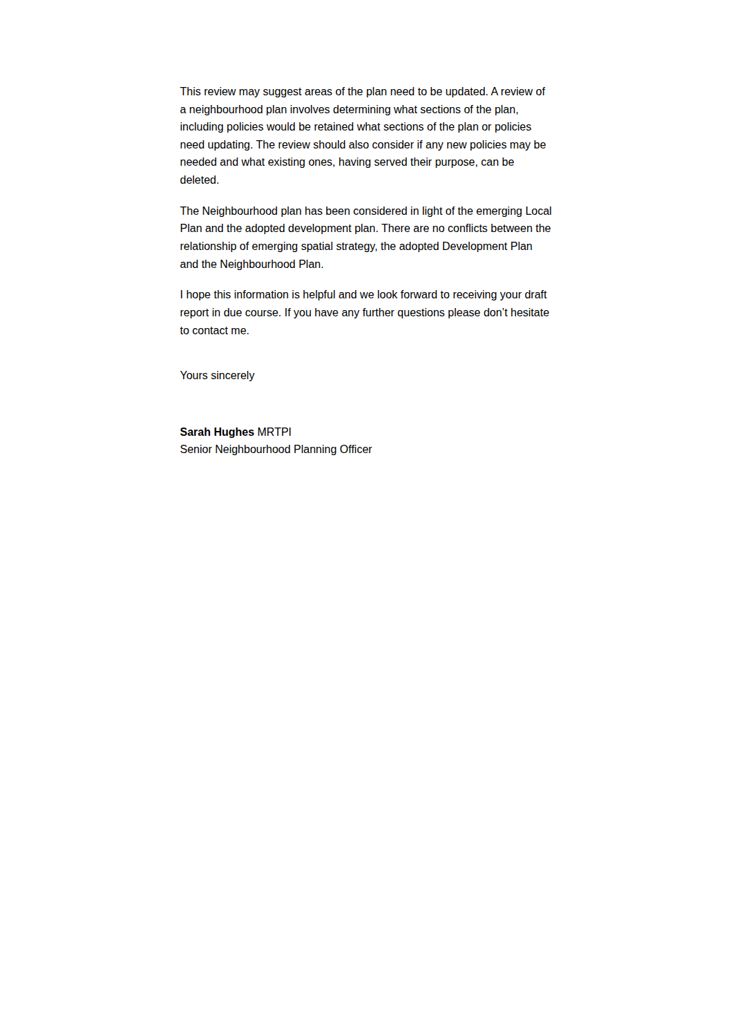This review may suggest areas of the plan need to be updated. A review of a neighbourhood plan involves determining what sections of the plan, including policies would be retained what sections of the plan or policies need updating. The review should also consider if any new policies may be needed and what existing ones, having served their purpose, can be deleted.
The Neighbourhood plan has been considered in light of the emerging Local Plan and the adopted development plan. There are no conflicts between the relationship of emerging spatial strategy, the adopted Development Plan and the Neighbourhood Plan.
I hope this information is helpful and we look forward to receiving your draft report in due course. If you have any further questions please don’t hesitate to contact me.
Yours sincerely
Sarah Hughes MRTPI
Senior Neighbourhood Planning Officer